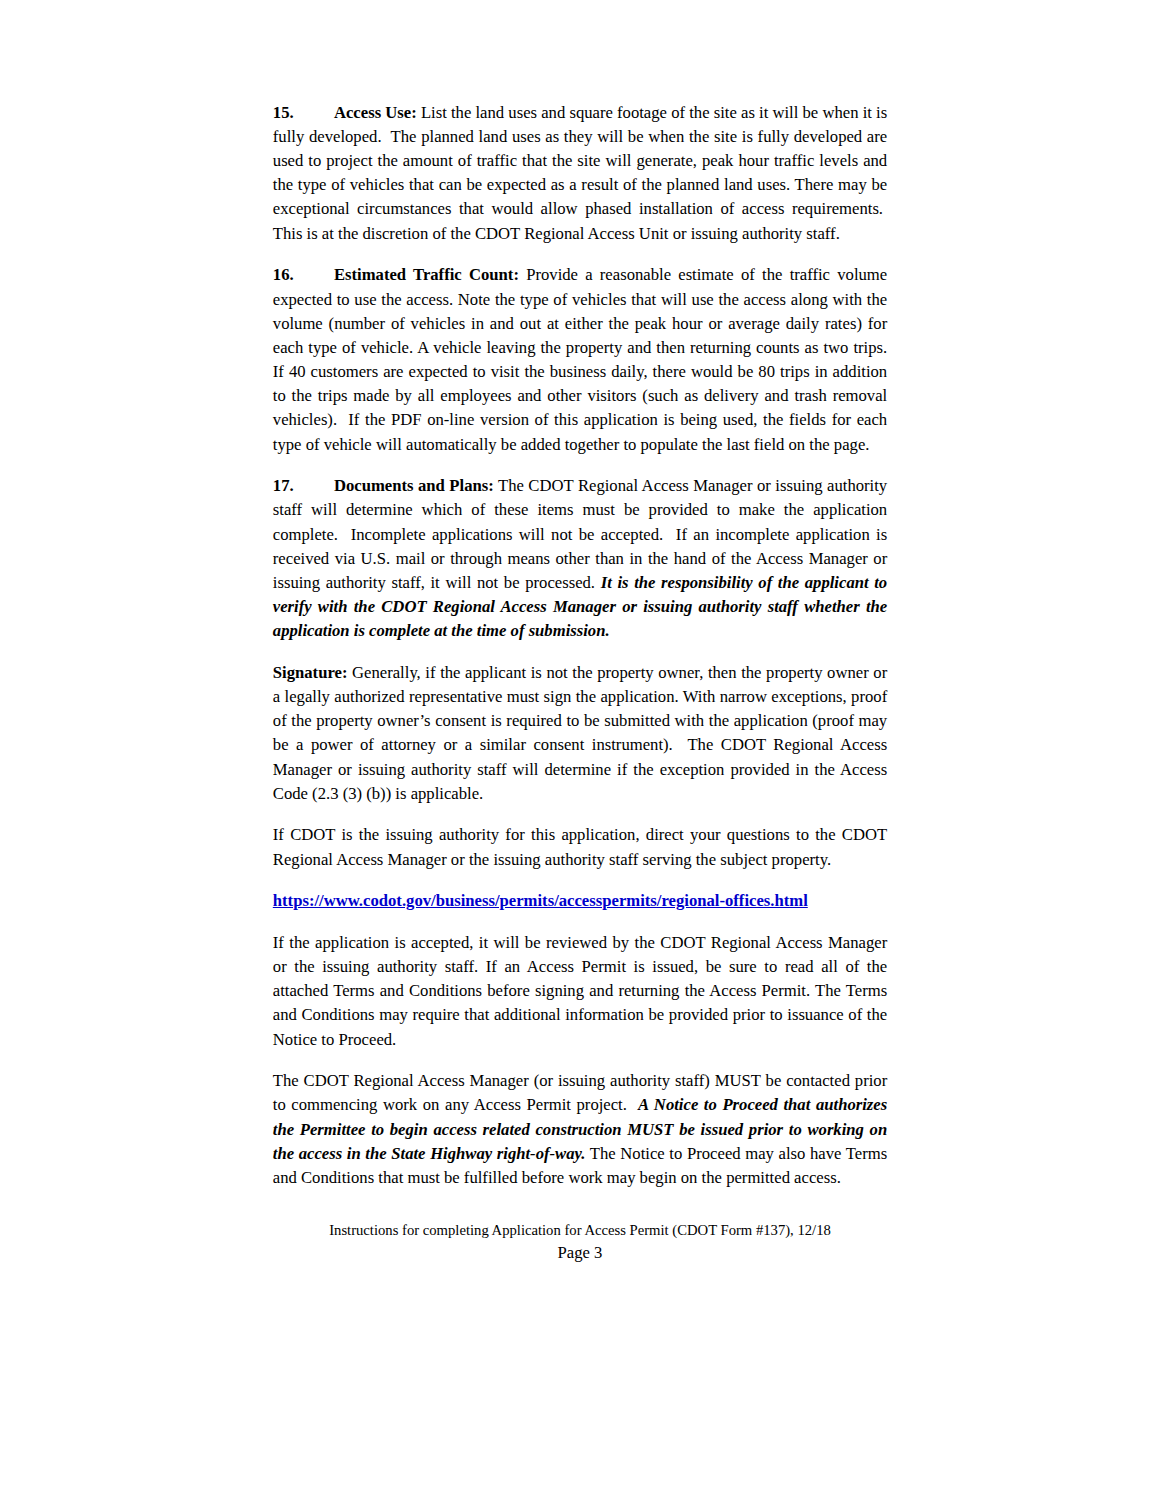15. Access Use: List the land uses and square footage of the site as it will be when it is fully developed. The planned land uses as they will be when the site is fully developed are used to project the amount of traffic that the site will generate, peak hour traffic levels and the type of vehicles that can be expected as a result of the planned land uses. There may be exceptional circumstances that would allow phased installation of access requirements. This is at the discretion of the CDOT Regional Access Unit or issuing authority staff.
16. Estimated Traffic Count: Provide a reasonable estimate of the traffic volume expected to use the access. Note the type of vehicles that will use the access along with the volume (number of vehicles in and out at either the peak hour or average daily rates) for each type of vehicle. A vehicle leaving the property and then returning counts as two trips. If 40 customers are expected to visit the business daily, there would be 80 trips in addition to the trips made by all employees and other visitors (such as delivery and trash removal vehicles). If the PDF on-line version of this application is being used, the fields for each type of vehicle will automatically be added together to populate the last field on the page.
17. Documents and Plans: The CDOT Regional Access Manager or issuing authority staff will determine which of these items must be provided to make the application complete. Incomplete applications will not be accepted. If an incomplete application is received via U.S. mail or through means other than in the hand of the Access Manager or issuing authority staff, it will not be processed. It is the responsibility of the applicant to verify with the CDOT Regional Access Manager or issuing authority staff whether the application is complete at the time of submission.
Signature: Generally, if the applicant is not the property owner, then the property owner or a legally authorized representative must sign the application. With narrow exceptions, proof of the property owner’s consent is required to be submitted with the application (proof may be a power of attorney or a similar consent instrument). The CDOT Regional Access Manager or issuing authority staff will determine if the exception provided in the Access Code (2.3 (3) (b)) is applicable.
If CDOT is the issuing authority for this application, direct your questions to the CDOT Regional Access Manager or the issuing authority staff serving the subject property.
https://www.codot.gov/business/permits/accesspermits/regional-offices.html
If the application is accepted, it will be reviewed by the CDOT Regional Access Manager or the issuing authority staff. If an Access Permit is issued, be sure to read all of the attached Terms and Conditions before signing and returning the Access Permit. The Terms and Conditions may require that additional information be provided prior to issuance of the Notice to Proceed.
The CDOT Regional Access Manager (or issuing authority staff) MUST be contacted prior to commencing work on any Access Permit project. A Notice to Proceed that authorizes the Permittee to begin access related construction MUST be issued prior to working on the access in the State Highway right-of-way. The Notice to Proceed may also have Terms and Conditions that must be fulfilled before work may begin on the permitted access.
Instructions for completing Application for Access Permit (CDOT Form #137), 12/18 Page 3